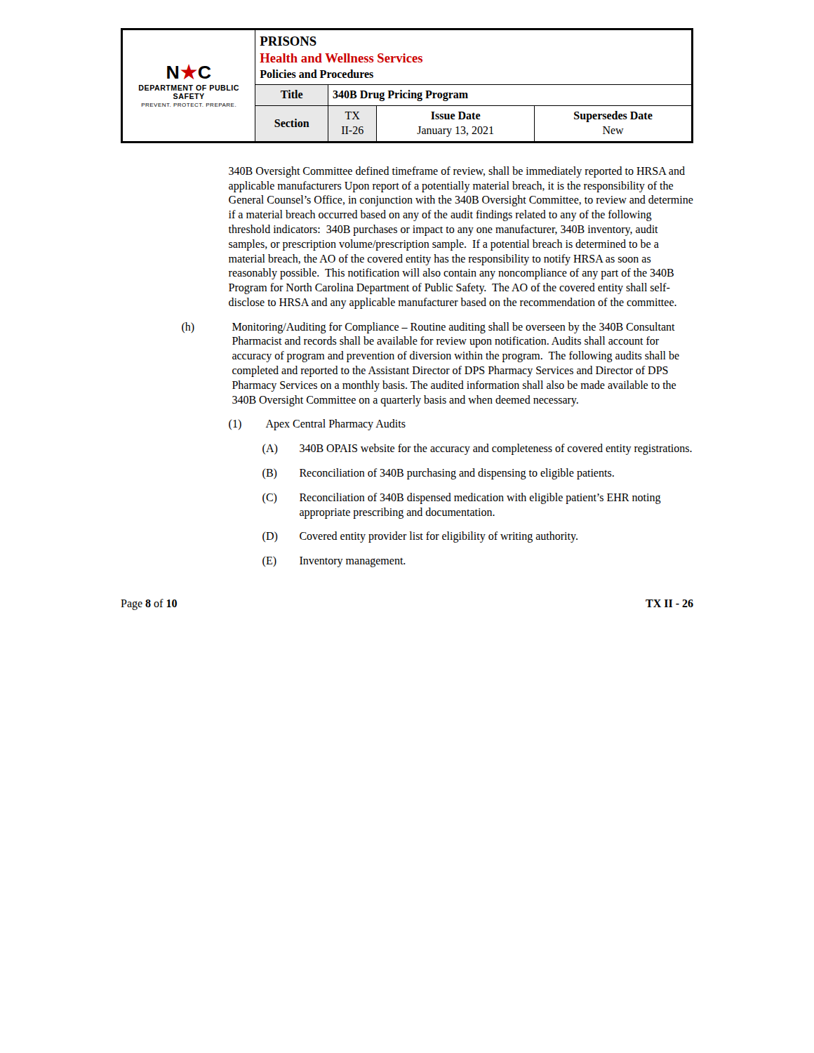| N ★ C DEPARTMENT OF PUBLIC SAFETY PREVENT. PROTECT. PREPARE. | PRISONS Health and Wellness Services Policies and Procedures |
| Title | 340B Drug Pricing Program |
| Section | TX II-26 | Issue Date January 13, 2021 | Supersedes Date New |
340B Oversight Committee defined timeframe of review, shall be immediately reported to HRSA and applicable manufacturers Upon report of a potentially material breach, it is the responsibility of the General Counsel’s Office, in conjunction with the 340B Oversight Committee, to review and determine if a material breach occurred based on any of the audit findings related to any of the following threshold indicators: 340B purchases or impact to any one manufacturer, 340B inventory, audit samples, or prescription volume/prescription sample. If a potential breach is determined to be a material breach, the AO of the covered entity has the responsibility to notify HRSA as soon as reasonably possible. This notification will also contain any noncompliance of any part of the 340B Program for North Carolina Department of Public Safety. The AO of the covered entity shall self-disclose to HRSA and any applicable manufacturer based on the recommendation of the committee.
(h)
Monitoring/Auditing for Compliance – Routine auditing shall be overseen by the 340B Consultant Pharmacist and records shall be available for review upon notification. Audits shall account for accuracy of program and prevention of diversion within the program. The following audits shall be completed and reported to the Assistant Director of DPS Pharmacy Services and Director of DPS Pharmacy Services on a monthly basis. The audited information shall also be made available to the 340B Oversight Committee on a quarterly basis and when deemed necessary.
(1)
Apex Central Pharmacy Audits
(A)
340B OPAIS website for the accuracy and completeness of covered entity registrations.
(B)
Reconciliation of 340B purchasing and dispensing to eligible patients.
(C)
Reconciliation of 340B dispensed medication with eligible patient’s EHR noting appropriate prescribing and documentation.
(D)
Covered entity provider list for eligibility of writing authority.
(E)
Inventory management.
Page 8 of 10
TX II - 26